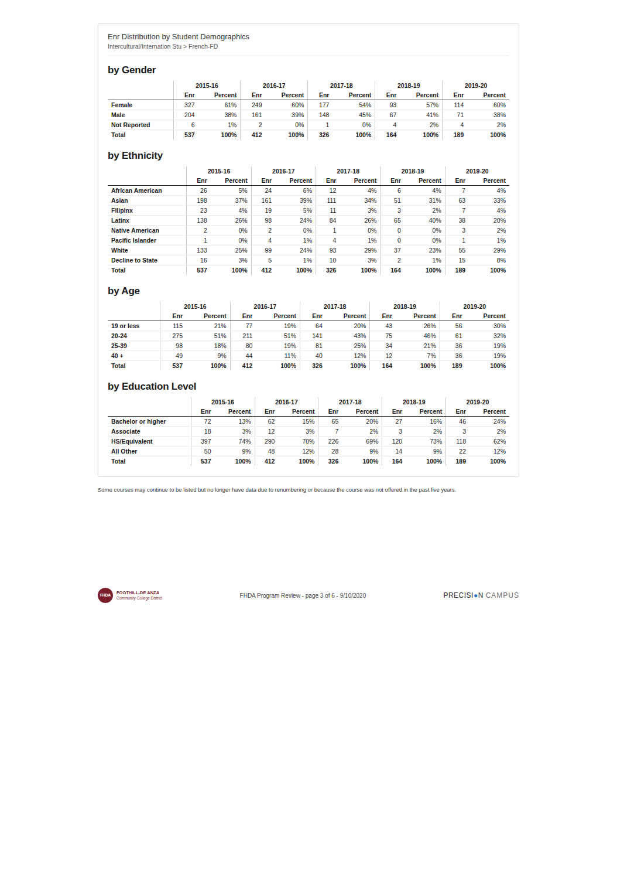Enr Distribution by Student Demographics
Intercultural/Internation Stu > French-FD
by Gender
| | 2015-16 | 2016-17 | 2017-18 | 2018-19 | 2019-20 |
| --- | --- | --- | --- | --- | --- |
| | Enr | Percent | Enr | Percent | Enr | Percent | Enr | Percent | Enr | Percent |
| Female | 327 | 61% | 249 | 60% | 177 | 54% | 93 | 57% | 114 | 60% |
| Male | 204 | 38% | 161 | 39% | 148 | 45% | 67 | 41% | 71 | 38% |
| Not Reported | 6 | 1% | 2 | 0% | 1 | 0% | 4 | 2% | 4 | 2% |
| Total | 537 | 100% | 412 | 100% | 326 | 100% | 164 | 100% | 189 | 100% |
by Ethnicity
| | 2015-16 | 2016-17 | 2017-18 | 2018-19 | 2019-20 |
| --- | --- | --- | --- | --- | --- |
| | Enr | Percent | Enr | Percent | Enr | Percent | Enr | Percent | Enr | Percent |
| African American | 26 | 5% | 24 | 6% | 12 | 4% | 6 | 4% | 7 | 4% |
| Asian | 198 | 37% | 161 | 39% | 111 | 34% | 51 | 31% | 63 | 33% |
| Filipinx | 23 | 4% | 19 | 5% | 11 | 3% | 3 | 2% | 7 | 4% |
| Latinx | 138 | 26% | 98 | 24% | 84 | 26% | 65 | 40% | 38 | 20% |
| Native American | 2 | 0% | 2 | 0% | 1 | 0% | 0 | 0% | 3 | 2% |
| Pacific Islander | 1 | 0% | 4 | 1% | 4 | 1% | 0 | 0% | 1 | 1% |
| White | 133 | 25% | 99 | 24% | 93 | 29% | 37 | 23% | 55 | 29% |
| Decline to State | 16 | 3% | 5 | 1% | 10 | 3% | 2 | 1% | 15 | 8% |
| Total | 537 | 100% | 412 | 100% | 326 | 100% | 164 | 100% | 189 | 100% |
by Age
| | 2015-16 | 2016-17 | 2017-18 | 2018-19 | 2019-20 |
| --- | --- | --- | --- | --- | --- |
| | Enr | Percent | Enr | Percent | Enr | Percent | Enr | Percent | Enr | Percent |
| 19 or less | 115 | 21% | 77 | 19% | 64 | 20% | 43 | 26% | 56 | 30% |
| 20-24 | 275 | 51% | 211 | 51% | 141 | 43% | 75 | 46% | 61 | 32% |
| 25-39 | 98 | 18% | 80 | 19% | 81 | 25% | 34 | 21% | 36 | 19% |
| 40 + | 49 | 9% | 44 | 11% | 40 | 12% | 12 | 7% | 36 | 19% |
| Total | 537 | 100% | 412 | 100% | 326 | 100% | 164 | 100% | 189 | 100% |
by Education Level
| | 2015-16 | 2016-17 | 2017-18 | 2018-19 | 2019-20 |
| --- | --- | --- | --- | --- | --- |
| | Enr | Percent | Enr | Percent | Enr | Percent | Enr | Percent | Enr | Percent |
| Bachelor or higher | 72 | 13% | 62 | 15% | 65 | 20% | 27 | 16% | 46 | 24% |
| Associate | 18 | 3% | 12 | 3% | 7 | 2% | 3 | 2% | 3 | 2% |
| HS/Equivalent | 397 | 74% | 290 | 70% | 226 | 69% | 120 | 73% | 118 | 62% |
| All Other | 50 | 9% | 48 | 12% | 28 | 9% | 14 | 9% | 22 | 12% |
| Total | 537 | 100% | 412 | 100% | 326 | 100% | 164 | 100% | 189 | 100% |
Some courses may continue to be listed but no longer have data due to renumbering or because the course was not offered in the past five years.
FHDA
FOOTHILL-DE ANZACommunity College District
FHDA Program Review - page 3 of 6 - 9/10/2020
PRECISI●N CAMPUS